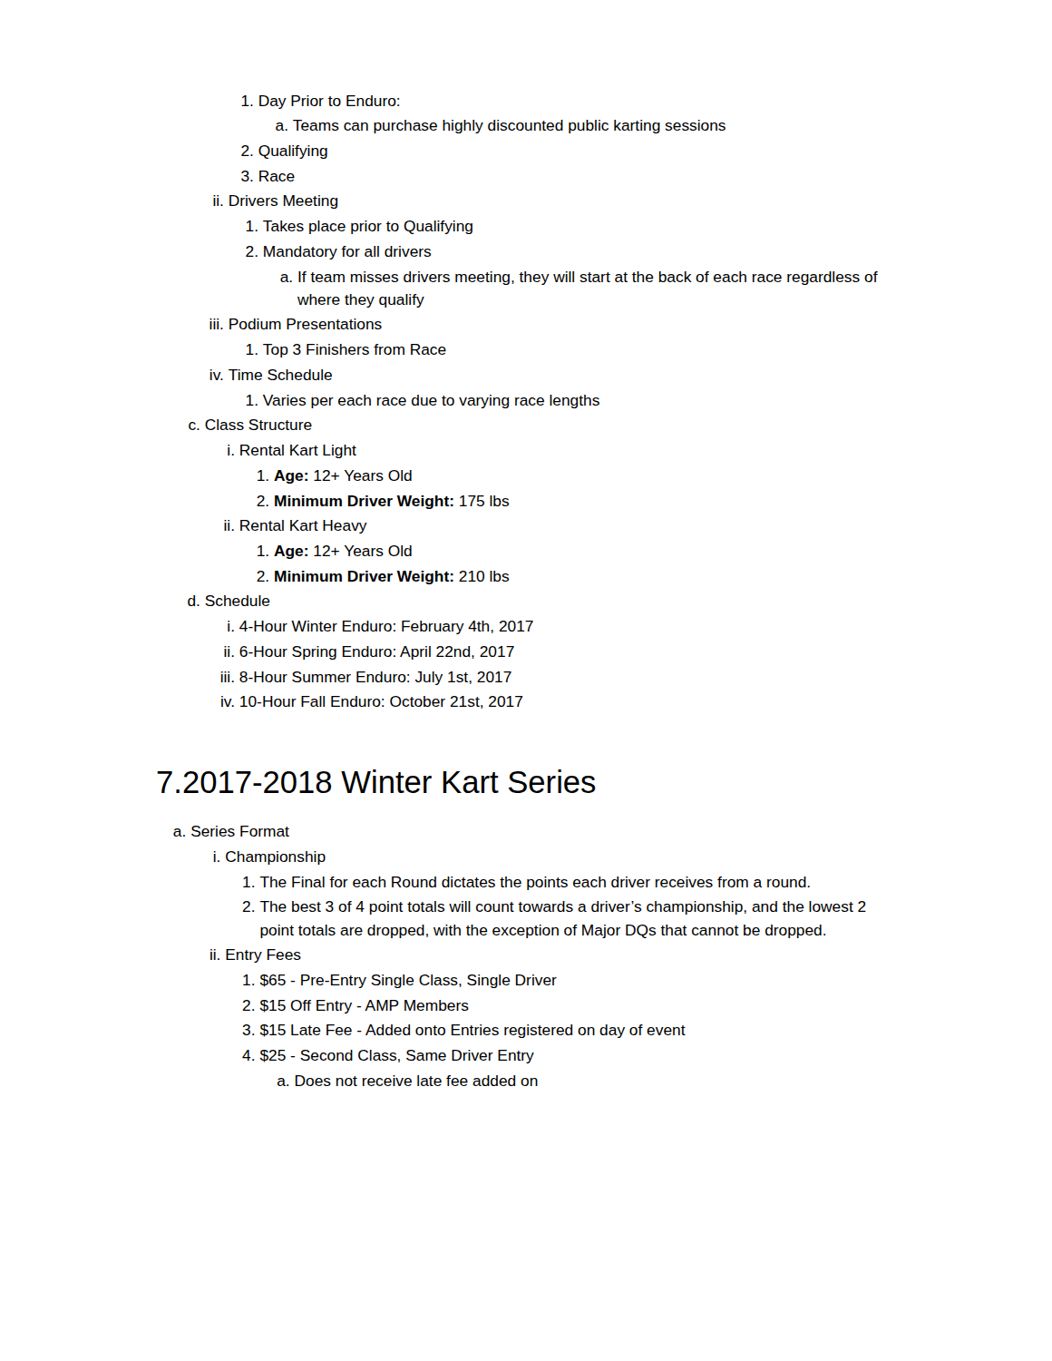Day Prior to Enduro:
Teams can purchase highly discounted public karting sessions
Qualifying
Race
Drivers Meeting
Takes place prior to Qualifying
Mandatory for all drivers
If team misses drivers meeting, they will start at the back of each race regardless of where they qualify
Podium Presentations
Top 3 Finishers from Race
Time Schedule
Varies per each race due to varying race lengths
Class Structure
Rental Kart Light
Age: 12+ Years Old
Minimum Driver Weight: 175 lbs
Rental Kart Heavy
Age: 12+ Years Old
Minimum Driver Weight: 210 lbs
Schedule
4-Hour Winter Enduro: February 4th, 2017
6-Hour Spring Enduro: April 22nd, 2017
8-Hour Summer Enduro: July 1st, 2017
10-Hour Fall Enduro: October 21st, 2017
7. 2017-2018 Winter Kart Series
Series Format
Championship
The Final for each Round dictates the points each driver receives from a round.
The best 3 of 4 point totals will count towards a driver’s championship, and the lowest 2 point totals are dropped, with the exception of Major DQs that cannot be dropped.
Entry Fees
$65 - Pre-Entry Single Class, Single Driver
$15 Off Entry - AMP Members
$15 Late Fee - Added onto Entries registered on day of event
$25 - Second Class, Same Driver Entry
Does not receive late fee added on